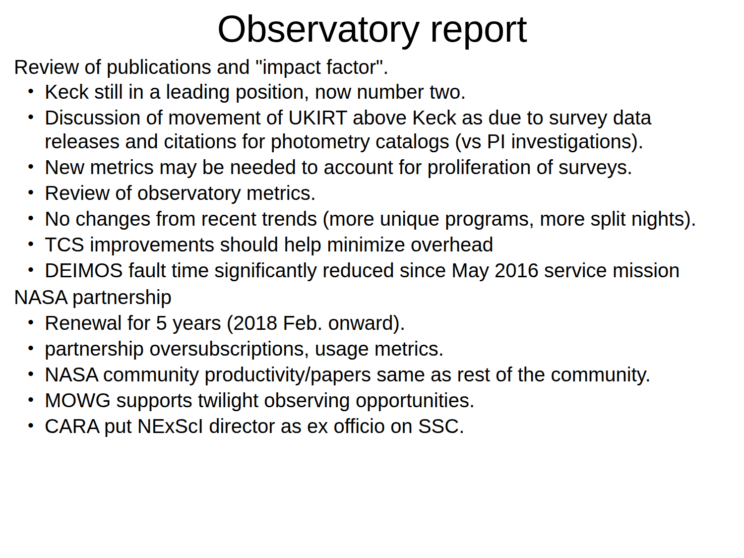Observatory report
Review of publications and "impact factor".
Keck still in a leading position, now number two.
Discussion of movement of UKIRT above Keck as due to survey data releases and citations for photometry catalogs (vs PI investigations).
New metrics may be needed to account for proliferation of surveys.
Review of observatory metrics.
No changes from recent trends (more unique programs, more split nights).
TCS improvements should help minimize overhead
DEIMOS fault time significantly reduced since May 2016 service mission
NASA partnership
Renewal for 5 years (2018 Feb. onward).
partnership oversubscriptions, usage metrics.
NASA community productivity/papers same as rest of the community.
MOWG supports twilight observing opportunities.
CARA put NExScI director as ex officio on SSC.